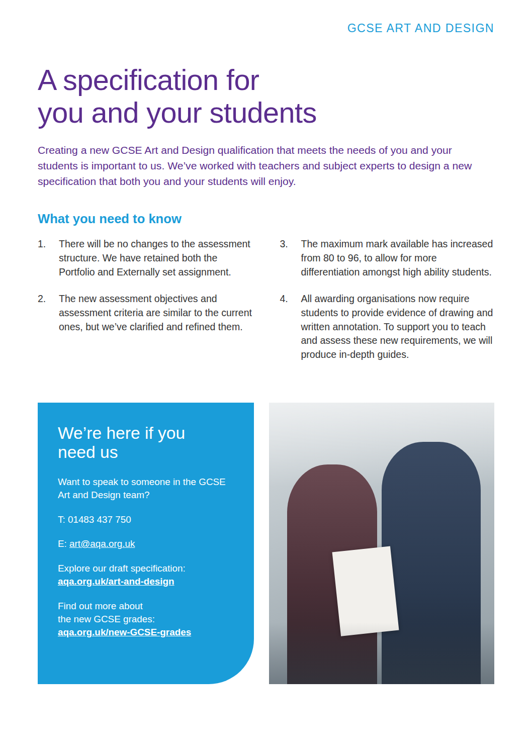GCSE ART AND DESIGN
A specification for
you and your students
Creating a new GCSE Art and Design qualification that meets the needs of you and your students is important to us. We’ve worked with teachers and subject experts to design a new specification that both you and your students will enjoy.
What you need to know
1. There will be no changes to the assessment structure. We have retained both the Portfolio and Externally set assignment.
2. The new assessment objectives and assessment criteria are similar to the current ones, but we’ve clarified and refined them.
3. The maximum mark available has increased from 80 to 96, to allow for more differentiation amongst high ability students.
4. All awarding organisations now require students to provide evidence of drawing and written annotation. To support you to teach and assess these new requirements, we will produce in-depth guides.
We’re here if you
need us
Want to speak to someone in the GCSE Art and Design team?
T: 01483 437 750
E: art@aqa.org.uk
Explore our draft specification:
aqa.org.uk/art-and-design
Find out more about
the new GCSE grades:
aqa.org.uk/new-GCSE-grades